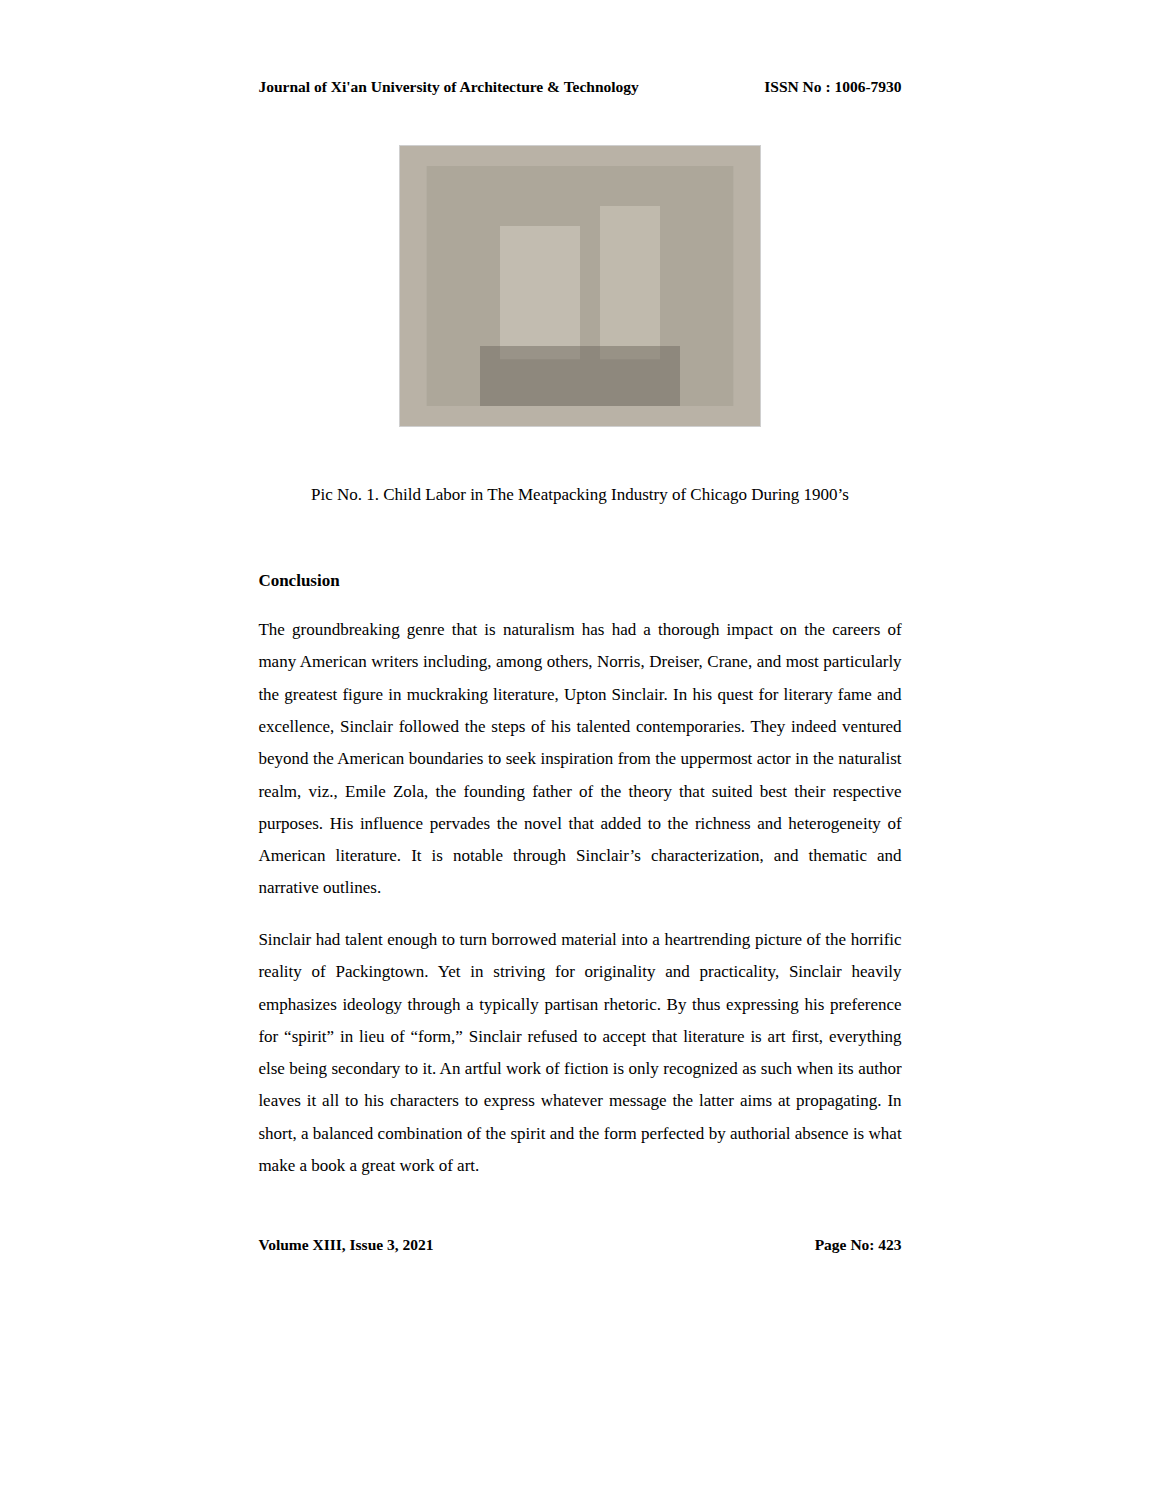Journal of Xi'an University of Architecture & Technology
ISSN No : 1006-7930
Pic No. 1. Child Labor in The Meatpacking Industry of Chicago During 1900’s
Conclusion
The groundbreaking genre that is naturalism has had a thorough impact on the careers of many American writers including, among others, Norris, Dreiser, Crane, and most particularly the greatest figure in muckraking literature, Upton Sinclair. In his quest for literary fame and excellence, Sinclair followed the steps of his talented contemporaries. They indeed ventured beyond the American boundaries to seek inspiration from the uppermost actor in the naturalist realm, viz., Emile Zola, the founding father of the theory that suited best their respective purposes. His influence pervades the novel that added to the richness and heterogeneity of American literature. It is notable through Sinclair’s characterization, and thematic and narrative outlines.
Sinclair had talent enough to turn borrowed material into a heartrending picture of the horrific reality of Packingtown. Yet in striving for originality and practicality, Sinclair heavily emphasizes ideology through a typically partisan rhetoric. By thus expressing his preference for “spirit” in lieu of “form,” Sinclair refused to accept that literature is art first, everything else being secondary to it. An artful work of fiction is only recognized as such when its author leaves it all to his characters to express whatever message the latter aims at propagating. In short, a balanced combination of the spirit and the form perfected by authorial absence is what make a book a great work of art.
Volume XIII, Issue 3, 2021
Page No: 423